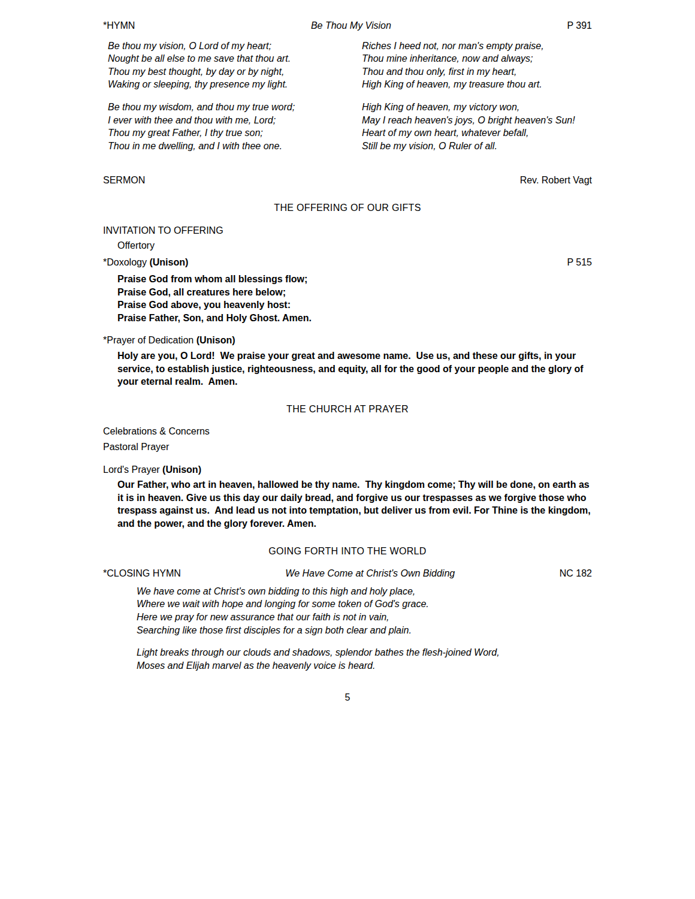*HYMN Be Thou My Vision P 391
Be thou my vision, O Lord of my heart;
Nought be all else to me save that thou art.
Thou my best thought, by day or by night,
Waking or sleeping, thy presence my light.
Be thou my wisdom, and thou my true word;
I ever with thee and thou with me, Lord;
Thou my great Father, I thy true son;
Thou in me dwelling, and I with thee one.
Riches I heed not, nor man's empty praise,
Thou mine inheritance, now and always;
Thou and thou only, first in my heart,
High King of heaven, my treasure thou art.
High King of heaven, my victory won,
May I reach heaven's joys, O bright heaven's Sun!
Heart of my own heart, whatever befall,
Still be my vision, O Ruler of all.
SERMON Rev. Robert Vagt
THE OFFERING OF OUR GIFTS
INVITATION TO OFFERING
Offertory
*Doxology (Unison) P 515
Praise God from whom all blessings flow;
Praise God, all creatures here below;
Praise God above, you heavenly host:
Praise Father, Son, and Holy Ghost. Amen.
*Prayer of Dedication (Unison)
Holy are you, O Lord! We praise your great and awesome name. Use us, and these our gifts, in your service, to establish justice, righteousness, and equity, all for the good of your people and the glory of your eternal realm. Amen.
THE CHURCH AT PRAYER
Celebrations & Concerns
Pastoral Prayer
Lord's Prayer (Unison)
Our Father, who art in heaven, hallowed be thy name. Thy kingdom come; Thy will be done, on earth as it is in heaven. Give us this day our daily bread, and forgive us our trespasses as we forgive those who trespass against us. And lead us not into temptation, but deliver us from evil. For Thine is the kingdom, and the power, and the glory forever. Amen.
GOING FORTH INTO THE WORLD
*CLOSING HYMN We Have Come at Christ's Own Bidding NC 182
We have come at Christ's own bidding to this high and holy place,
Where we wait with hope and longing for some token of God's grace.
Here we pray for new assurance that our faith is not in vain,
Searching like those first disciples for a sign both clear and plain.
Light breaks through our clouds and shadows, splendor bathes the flesh-joined Word,
Moses and Elijah marvel as the heavenly voice is heard.
5